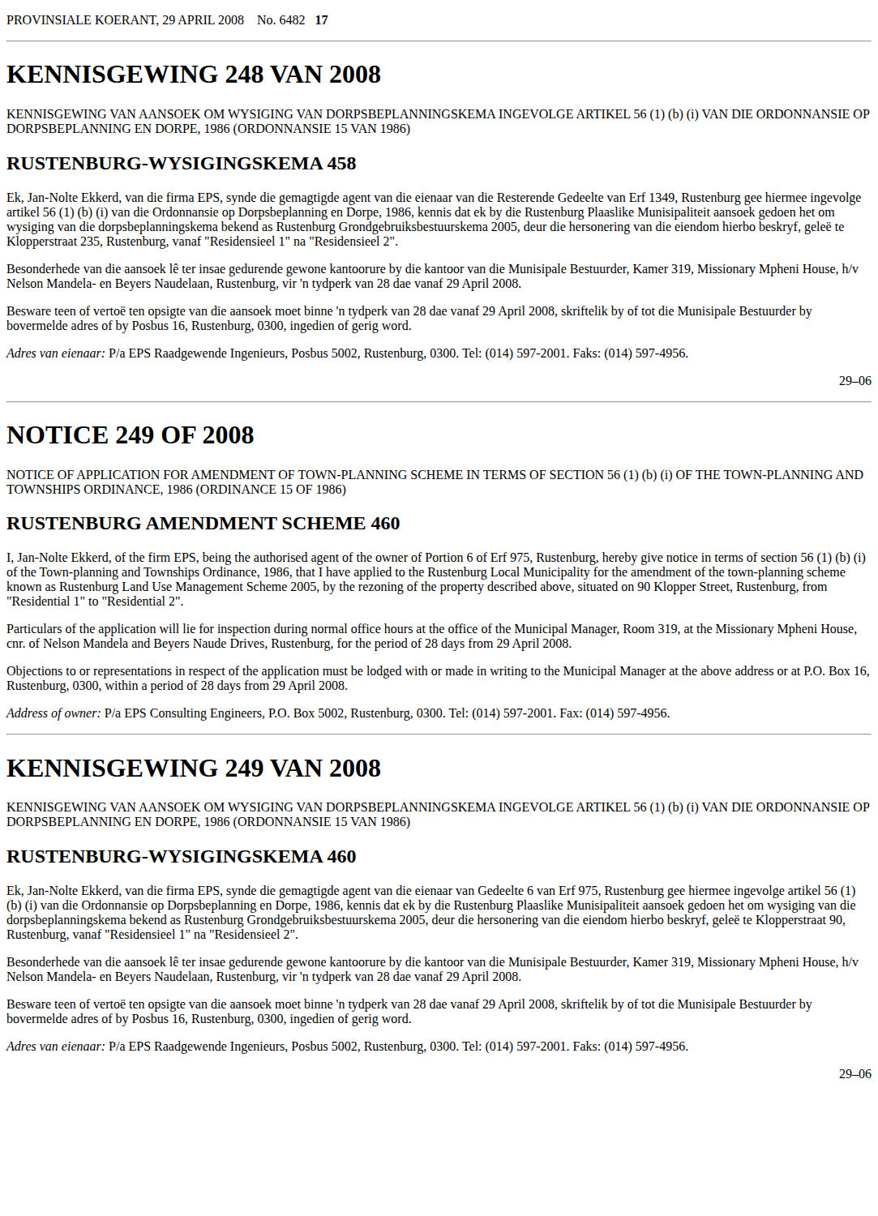PROVINSIALE KOERANT, 29 APRIL 2008 No. 6482 17
KENNISGEWING 248 VAN 2008
KENNISGEWING VAN AANSOEK OM WYSIGING VAN DORPSBEPLANNINGSKEMA INGEVOLGE ARTIKEL 56 (1) (b) (i) VAN DIE ORDONNANSIE OP DORPSBEPLANNING EN DORPE, 1986 (ORDONNANSIE 15 VAN 1986)
RUSTENBURG-WYSIGINGSKEMA 458
Ek, Jan-Nolte Ekkerd, van die firma EPS, synde die gemagtigde agent van die eienaar van die Resterende Gedeelte van Erf 1349, Rustenburg gee hiermee ingevolge artikel 56 (1) (b) (i) van die Ordonnansie op Dorpsbeplanning en Dorpe, 1986, kennis dat ek by die Rustenburg Plaaslike Munisipaliteit aansoek gedoen het om wysiging van die dorpsbeplanningskema bekend as Rustenburg Grondgebruiksbestuurskema 2005, deur die hersonering van die eiendom hierbo beskryf, geleë te Klopperstraat 235, Rustenburg, vanaf "Residensieel 1" na "Residensieel 2".
Besonderhede van die aansoek lê ter insae gedurende gewone kantoorure by die kantoor van die Munisipale Bestuurder, Kamer 319, Missionary Mpheni House, h/v Nelson Mandela- en Beyers Naudelaan, Rustenburg, vir 'n tydperk van 28 dae vanaf 29 April 2008.
Besware teen of vertoë ten opsigte van die aansoek moet binne 'n tydperk van 28 dae vanaf 29 April 2008, skriftelik by of tot die Munisipale Bestuurder by bovermelde adres of by Posbus 16, Rustenburg, 0300, ingedien of gerig word.
Adres van eienaar: P/a EPS Raadgewende Ingenieurs, Posbus 5002, Rustenburg, 0300. Tel: (014) 597-2001. Faks: (014) 597-4956.
29–06
NOTICE 249 OF 2008
NOTICE OF APPLICATION FOR AMENDMENT OF TOWN-PLANNING SCHEME IN TERMS OF SECTION 56 (1) (b) (i) OF THE TOWN-PLANNING AND TOWNSHIPS ORDINANCE, 1986 (ORDINANCE 15 OF 1986)
RUSTENBURG AMENDMENT SCHEME 460
I, Jan-Nolte Ekkerd, of the firm EPS, being the authorised agent of the owner of Portion 6 of Erf 975, Rustenburg, hereby give notice in terms of section 56 (1) (b) (i) of the Town-planning and Townships Ordinance, 1986, that I have applied to the Rustenburg Local Municipality for the amendment of the town-planning scheme known as Rustenburg Land Use Management Scheme 2005, by the rezoning of the property described above, situated on 90 Klopper Street, Rustenburg, from "Residential 1" to "Residential 2".
Particulars of the application will lie for inspection during normal office hours at the office of the Municipal Manager, Room 319, at the Missionary Mpheni House, cnr. of Nelson Mandela and Beyers Naude Drives, Rustenburg, for the period of 28 days from 29 April 2008.
Objections to or representations in respect of the application must be lodged with or made in writing to the Municipal Manager at the above address or at P.O. Box 16, Rustenburg, 0300, within a period of 28 days from 29 April 2008.
Address of owner: P/a EPS Consulting Engineers, P.O. Box 5002, Rustenburg, 0300. Tel: (014) 597-2001. Fax: (014) 597-4956.
KENNISGEWING 249 VAN 2008
KENNISGEWING VAN AANSOEK OM WYSIGING VAN DORPSBEPLANNINGSKEMA INGEVOLGE ARTIKEL 56 (1) (b) (i) VAN DIE ORDONNANSIE OP DORPSBEPLANNING EN DORPE, 1986 (ORDONNANSIE 15 VAN 1986)
RUSTENBURG-WYSIGINGSKEMA 460
Ek, Jan-Nolte Ekkerd, van die firma EPS, synde die gemagtigde agent van die eienaar van Gedeelte 6 van Erf 975, Rustenburg gee hiermee ingevolge artikel 56 (1) (b) (i) van die Ordonnansie op Dorpsbeplanning en Dorpe, 1986, kennis dat ek by die Rustenburg Plaaslike Munisipaliteit aansoek gedoen het om wysiging van die dorpsbeplanningskema bekend as Rustenburg Grondgebruiksbestuurskema 2005, deur die hersonering van die eiendom hierbo beskryf, geleë te Klopperstraat 90, Rustenburg, vanaf "Residensieel 1" na "Residensieel 2".
Besonderhede van die aansoek lê ter insae gedurende gewone kantoorure by die kantoor van die Munisipale Bestuurder, Kamer 319, Missionary Mpheni House, h/v Nelson Mandela- en Beyers Naudelaan, Rustenburg, vir 'n tydperk van 28 dae vanaf 29 April 2008.
Besware teen of vertoë ten opsigte van die aansoek moet binne 'n tydperk van 28 dae vanaf 29 April 2008, skriftelik by of tot die Munisipale Bestuurder by bovermelde adres of by Posbus 16, Rustenburg, 0300, ingedien of gerig word.
Adres van eienaar: P/a EPS Raadgewende Ingenieurs, Posbus 5002, Rustenburg, 0300. Tel: (014) 597-2001. Faks: (014) 597-4956.
29–06